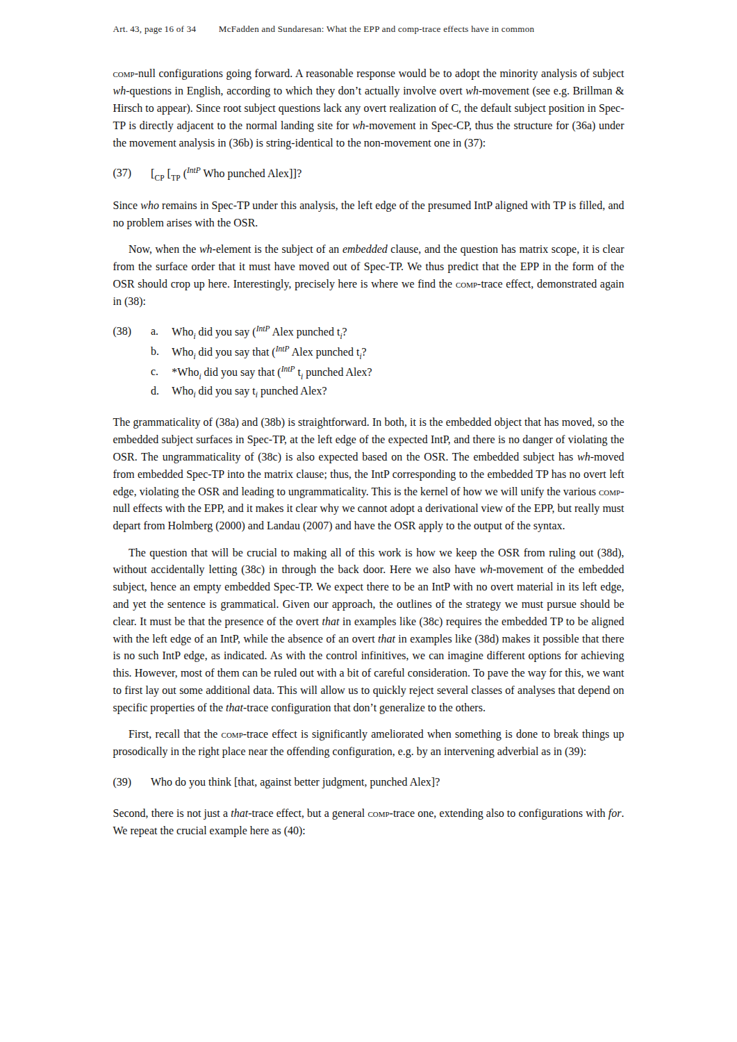Art. 43, page 16 of 34 McFadden and Sundaresan: What the EPP and comp-trace effects have in common
comp-null configurations going forward. A reasonable response would be to adopt the minority analysis of subject wh-questions in English, according to which they don’t actually involve overt wh-movement (see e.g. Brillman & Hirsch to appear). Since root subject questions lack any overt realization of C, the default subject position in Spec-TP is directly adjacent to the normal landing site for wh-movement in Spec-CP, thus the structure for (36a) under the movement analysis in (36b) is string-identical to the non-movement one in (37):
| (37) | [ CP [ TP ( IntP Who punched Alex ]] ? |
Since who remains in Spec-TP under this analysis, the left edge of the presumed IntP aligned with TP is filled, and no problem arises with the OSR.
Now, when the wh-element is the subject of an embedded clause, and the question has matrix scope, it is clear from the surface order that it must have moved out of Spec-TP. We thus predict that the EPP in the form of the OSR should crop up here. Interestingly, precisely here is where we find the comp-trace effect, demonstrated again in (38):
| (38) | a. | Who i did you say ( IntP Alex punched t i ? |
| | b. | Who i did you say that ( IntP Alex punched t i ? |
| | c. | * Who i did you say that ( IntP t i punched Alex? |
| | d. | Who i did you say t i punched Alex? |
The grammaticality of (38a) and (38b) is straightforward. In both, it is the embedded object that has moved, so the embedded subject surfaces in Spec-TP, at the left edge of the expected IntP, and there is no danger of violating the OSR. The ungrammaticality of (38c) is also expected based on the OSR. The embedded subject has wh-moved from embedded Spec-TP into the matrix clause; thus, the IntP corresponding to the embedded TP has no overt left edge, violating the OSR and leading to ungrammaticality. This is the kernel of how we will unify the various comp-null effects with the EPP, and it makes it clear why we cannot adopt a derivational view of the EPP, but really must depart from Holmberg (2000) and Landau (2007) and have the OSR apply to the output of the syntax.
The question that will be crucial to making all of this work is how we keep the OSR from ruling out (38d), without accidentally letting (38c) in through the back door. Here we also have wh-movement of the embedded subject, hence an empty embedded Spec-TP. We expect there to be an IntP with no overt material in its left edge, and yet the sentence is grammatical. Given our approach, the outlines of the strategy we must pursue should be clear. It must be that the presence of the overt that in examples like (38c) requires the embedded TP to be aligned with the left edge of an IntP, while the absence of an overt that in examples like (38d) makes it possible that there is no such IntP edge, as indicated. As with the control infinitives, we can imagine different options for achieving this. However, most of them can be ruled out with a bit of careful consideration. To pave the way for this, we want to first lay out some additional data. This will allow us to quickly reject several classes of analyses that depend on specific properties of the that-trace configuration that don’t generalize to the others.
First, recall that the comp-trace effect is significantly ameliorated when something is done to break things up prosodically in the right place near the offending configuration, e.g. by an intervening adverbial as in (39):
| (39) | Who do you think [that, against better judgment, punched Alex]? |
Second, there is not just a that-trace effect, but a general comp-trace one, extending also to configurations with for. We repeat the crucial example here as (40):